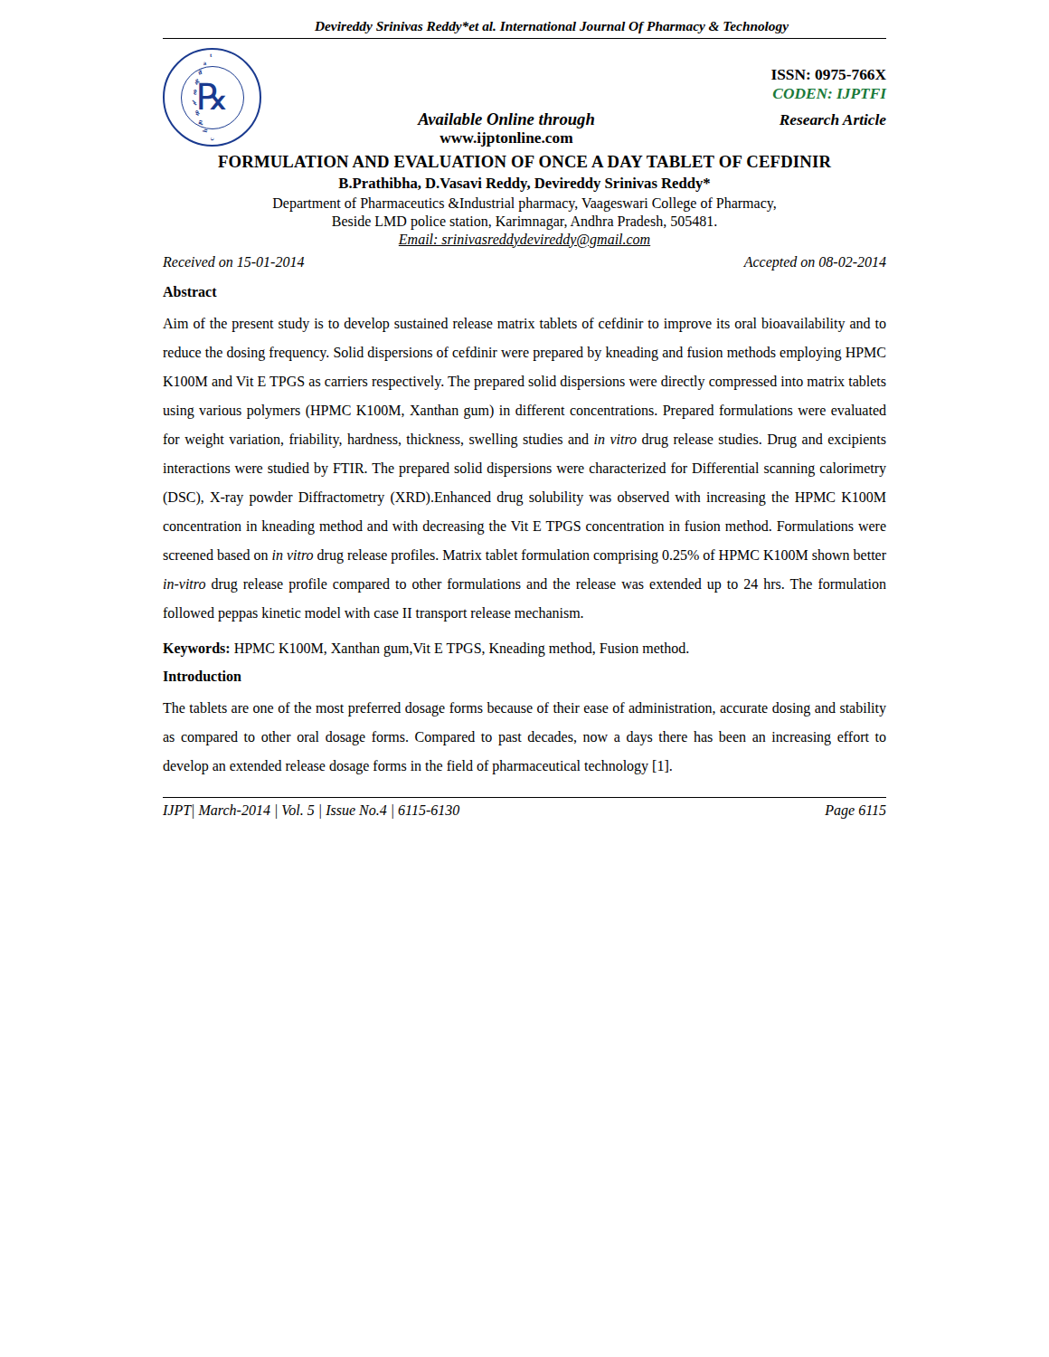Devireddy Srinivas Reddy*et al. International Journal Of Pharmacy & Technology
I n t e r n a t i o n a l J o u r n a l o f P h a r m a c y & T e c h n o l o g y
℞
ISSN: 0975-766X
CODEN: IJPTFI
Available Online through www.ijptonline.com
Research Article
Formulation and Evaluation of Once a Day Tablet of Cefdinir
B.Prathibha, D.Vasavi Reddy, Devireddy Srinivas Reddy*
Department of Pharmaceutics &Industrial pharmacy, Vaageswari College of Pharmacy,
Beside LMD police station, Karimnagar, Andhra Pradesh, 505481.
Email: srinivasreddydevireddy@gmail.com
Received on 15-01-2014 Accepted on 08-02-2014
Abstract
Aim of the present study is to develop sustained release matrix tablets of cefdinir to improve its oral bioavailability and to reduce the dosing frequency. Solid dispersions of cefdinir were prepared by kneading and fusion methods employing HPMC K100M and Vit E TPGS as carriers respectively. The prepared solid dispersions were directly compressed into matrix tablets using various polymers (HPMC K100M, Xanthan gum) in different concentrations. Prepared formulations were evaluated for weight variation, friability, hardness, thickness, swelling studies and in vitro drug release studies. Drug and excipients interactions were studied by FTIR. The prepared solid dispersions were characterized for Differential scanning calorimetry (DSC), X-ray powder Diffractometry (XRD).Enhanced drug solubility was observed with increasing the HPMC K100M concentration in kneading method and with decreasing the Vit E TPGS concentration in fusion method. Formulations were screened based on in vitro drug release profiles. Matrix tablet formulation comprising 0.25% of HPMC K100M shown better in-vitro drug release profile compared to other formulations and the release was extended up to 24 hrs. The formulation followed peppas kinetic model with case II transport release mechanism.
Keywords: HPMC K100M, Xanthan gum,Vit E TPGS, Kneading method, Fusion method.
Introduction
The tablets are one of the most preferred dosage forms because of their ease of administration, accurate dosing and stability as compared to other oral dosage forms. Compared to past decades, now a days there has been an increasing effort to develop an extended release dosage forms in the field of pharmaceutical technology [1].
IJPT| March-2014 | Vol. 5 | Issue No.4 | 6115-6130 Page 6115